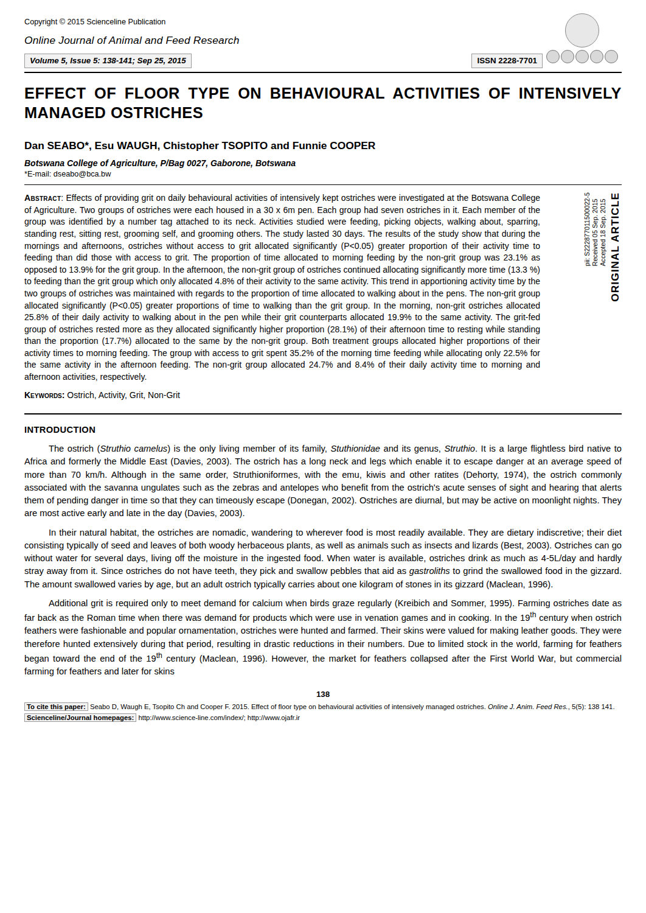Copyright © 2015 Scienceline Publication
Online Journal of Animal and Feed Research
Volume 5, Issue 5: 138-141; Sep 25, 2015
ISSN 2228-7701
EFFECT OF FLOOR TYPE ON BEHAVIOURAL ACTIVITIES OF INTENSIVELY MANAGED OSTRICHES
Dan SEABO*, Esu WAUGH, Chistopher TSOPITO and Funnie COOPER
Botswana College of Agriculture, P/Bag 0027, Gaborone, Botswana
*E-mail: dseabo@bca.bw
Abstract: Effects of providing grit on daily behavioural activities of intensively kept ostriches were investigated at the Botswana College of Agriculture. Two groups of ostriches were each housed in a 30 x 6m pen. Each group had seven ostriches in it. Each member of the group was identified by a number tag attached to its neck. Activities studied were feeding, picking objects, walking about, sparring, standing rest, sitting rest, grooming self, and grooming others. The study lasted 30 days. The results of the study show that during the mornings and afternoons, ostriches without access to grit allocated significantly (P<0.05) greater proportion of their activity time to feeding than did those with access to grit. The proportion of time allocated to morning feeding by the non-grit group was 23.1% as opposed to 13.9% for the grit group. In the afternoon, the non-grit group of ostriches continued allocating significantly more time (13.3 %) to feeding than the grit group which only allocated 4.8% of their activity to the same activity. This trend in apportioning activity time by the two groups of ostriches was maintained with regards to the proportion of time allocated to walking about in the pens. The non-grit group allocated significantly (P<0.05) greater proportions of time to walking than the grit group. In the morning, non-grit ostriches allocated 25.8% of their daily activity to walking about in the pen while their grit counterparts allocated 19.9% to the same activity. The grit-fed group of ostriches rested more as they allocated significantly higher proportion (28.1%) of their afternoon time to resting while standing than the proportion (17.7%) allocated to the same by the non-grit group. Both treatment groups allocated higher proportions of their activity times to morning feeding. The group with access to grit spent 35.2% of the morning time feeding while allocating only 22.5% for the same activity in the afternoon feeding. The non-grit group allocated 24.7% and 8.4% of their daily activity time to morning and afternoon activities, respectively.
Keywords: Ostrich, Activity, Grit, Non-Grit
pii: S222877011500022-5
Received 05 Sep. 2015
Accepted 18 Sep. 2015
ORIGINAL ARTICLE
INTRODUCTION
The ostrich (Struthio camelus) is the only living member of its family, Stuthionidae and its genus, Struthio. It is a large flightless bird native to Africa and formerly the Middle East (Davies, 2003). The ostrich has a long neck and legs which enable it to escape danger at an average speed of more than 70 km/h. Although in the same order, Struthioniformes, with the emu, kiwis and other ratites (Dehorty, 1974), the ostrich commonly associated with the savanna ungulates such as the zebras and antelopes who benefit from the ostrich's acute senses of sight and hearing that alerts them of pending danger in time so that they can timeously escape (Donegan, 2002). Ostriches are diurnal, but may be active on moonlight nights. They are most active early and late in the day (Davies, 2003).
In their natural habitat, the ostriches are nomadic, wandering to wherever food is most readily available. They are dietary indiscretive; their diet consisting typically of seed and leaves of both woody herbaceous plants, as well as animals such as insects and lizards (Best, 2003). Ostriches can go without water for several days, living off the moisture in the ingested food. When water is available, ostriches drink as much as 4-5L/day and hardly stray away from it. Since ostriches do not have teeth, they pick and swallow pebbles that aid as gastroliths to grind the swallowed food in the gizzard. The amount swallowed varies by age, but an adult ostrich typically carries about one kilogram of stones in its gizzard (Maclean, 1996).
Additional grit is required only to meet demand for calcium when birds graze regularly (Kreibich and Sommer, 1995). Farming ostriches date as far back as the Roman time when there was demand for products which were use in venation games and in cooking. In the 19th century when ostrich feathers were fashionable and popular ornamentation, ostriches were hunted and farmed. Their skins were valued for making leather goods. They were therefore hunted extensively during that period, resulting in drastic reductions in their numbers. Due to limited stock in the world, farming for feathers began toward the end of the 19th century (Maclean, 1996). However, the market for feathers collapsed after the First World War, but commercial farming for feathers and later for skins
138
To cite this paper: Seabo D, Waugh E, Tsopito Ch and Cooper F. 2015. Effect of floor type on behavioural activities of intensively managed ostriches. Online J. Anim. Feed Res., 5(5): 138 141.
Scienceline/Journal homepages: http://www.science-line.com/index/; http://www.ojafr.ir